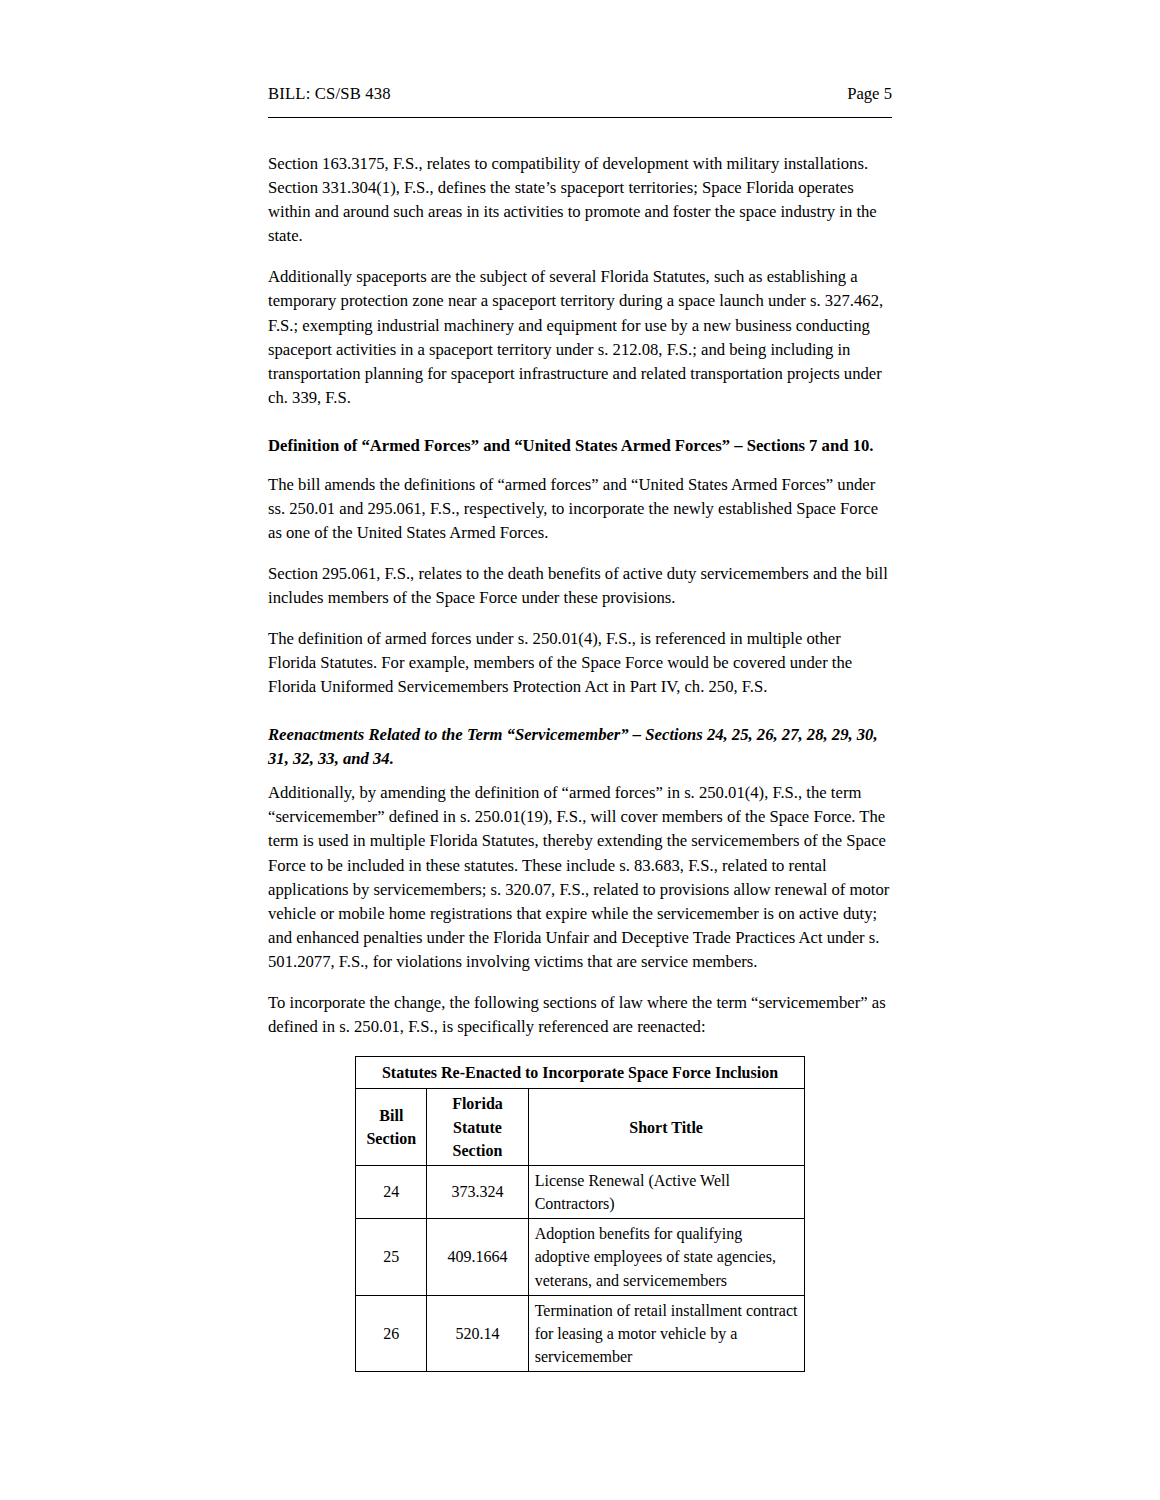BILL: CS/SB 438 Page 5
Section 163.3175, F.S., relates to compatibility of development with military installations. Section 331.304(1), F.S., defines the state’s spaceport territories; Space Florida operates within and around such areas in its activities to promote and foster the space industry in the state.
Additionally spaceports are the subject of several Florida Statutes, such as establishing a temporary protection zone near a spaceport territory during a space launch under s. 327.462, F.S.; exempting industrial machinery and equipment for use by a new business conducting spaceport activities in a spaceport territory under s. 212.08, F.S.; and being including in transportation planning for spaceport infrastructure and related transportation projects under ch. 339, F.S.
Definition of “Armed Forces” and “United States Armed Forces” – Sections 7 and 10.
The bill amends the definitions of “armed forces” and “United States Armed Forces” under ss. 250.01 and 295.061, F.S., respectively, to incorporate the newly established Space Force as one of the United States Armed Forces.
Section 295.061, F.S., relates to the death benefits of active duty servicemembers and the bill includes members of the Space Force under these provisions.
The definition of armed forces under s. 250.01(4), F.S., is referenced in multiple other Florida Statutes. For example, members of the Space Force would be covered under the Florida Uniformed Servicemembers Protection Act in Part IV, ch. 250, F.S.
Reenactments Related to the Term “Servicemember” – Sections 24, 25, 26, 27, 28, 29, 30, 31, 32, 33, and 34.
Additionally, by amending the definition of “armed forces” in s. 250.01(4), F.S., the term “servicemember” defined in s. 250.01(19), F.S., will cover members of the Space Force. The term is used in multiple Florida Statutes, thereby extending the servicemembers of the Space Force to be included in these statutes. These include s. 83.683, F.S., related to rental applications by servicemembers; s. 320.07, F.S., related to provisions allow renewal of motor vehicle or mobile home registrations that expire while the servicemember is on active duty; and enhanced penalties under the Florida Unfair and Deceptive Trade Practices Act under s. 501.2077, F.S., for violations involving victims that are service members.
To incorporate the change, the following sections of law where the term “servicemember” as defined in s. 250.01, F.S., is specifically referenced are reenacted:
Statutes Re-Enacted to Incorporate Space Force Inclusion
| Bill Section | Florida Statute Section | Short Title |
| --- | --- | --- |
| 24 | 373.324 | License Renewal (Active Well Contractors) |
| 25 | 409.1664 | Adoption benefits for qualifying adoptive employees of state agencies, veterans, and servicemembers |
| 26 | 520.14 | Termination of retail installment contract for leasing a motor vehicle by a servicemember |